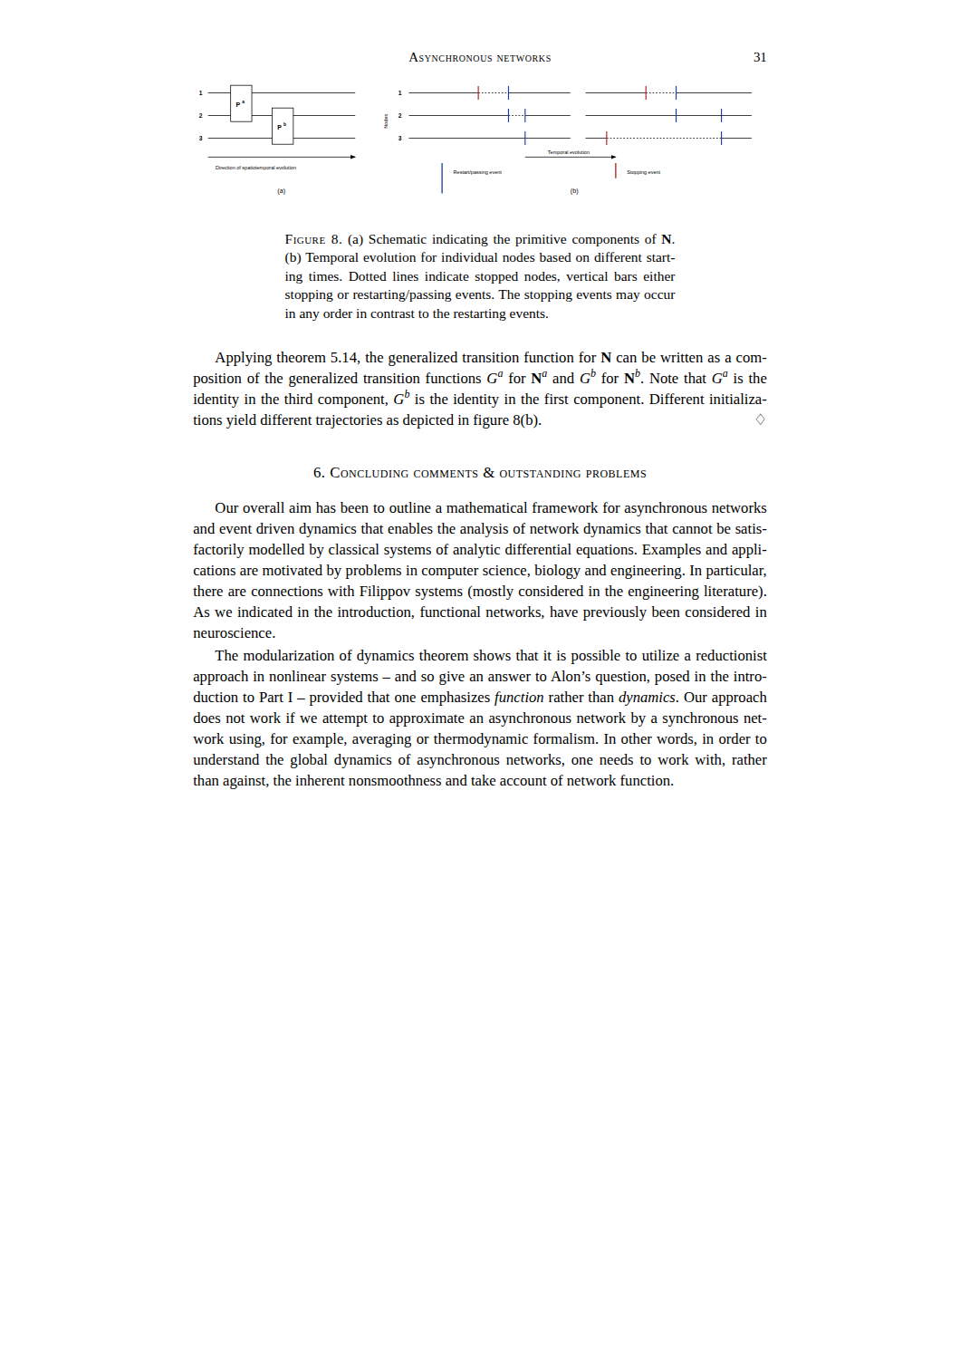Asynchronous networks 31
1 2 3 P a P b Direction of spatiotemporal evolution (a) Nodes 1 2 3 Temporal evolution Restart/passing event Stopping event (b)
Figure 8. (a) Schematic indicating the primitive components of N. (b) Temporal evolution for individual nodes based on different starting times. Dotted lines indicate stopped nodes, vertical bars either stopping or restarting/passing events. The stopping events may occur in any order in contrast to the restarting events.
Applying theorem 5.14, the generalized transition function for N can be written as a composition of the generalized transition functions Ga for Na and Gb for Nb. Note that Ga is the identity in the third component, Gb is the identity in the first component. Different initializations yield different trajectories as depicted in figure 8(b). ♢
6. Concluding comments & outstanding problems
Our overall aim has been to outline a mathematical framework for asynchronous networks and event driven dynamics that enables the analysis of network dynamics that cannot be satisfactorily modelled by classical systems of analytic differential equations. Examples and applications are motivated by problems in computer science, biology and engineering. In particular, there are connections with Filippov systems (mostly considered in the engineering literature). As we indicated in the introduction, functional networks, have previously been considered in neuroscience.
The modularization of dynamics theorem shows that it is possible to utilize a reductionist approach in nonlinear systems – and so give an answer to Alon’s question, posed in the introduction to Part I – provided that one emphasizes function rather than dynamics. Our approach does not work if we attempt to approximate an asynchronous network by a synchronous network using, for example, averaging or thermodynamic formalism. In other words, in order to understand the global dynamics of asynchronous networks, one needs to work with, rather than against, the inherent nonsmoothness and take account of network function.